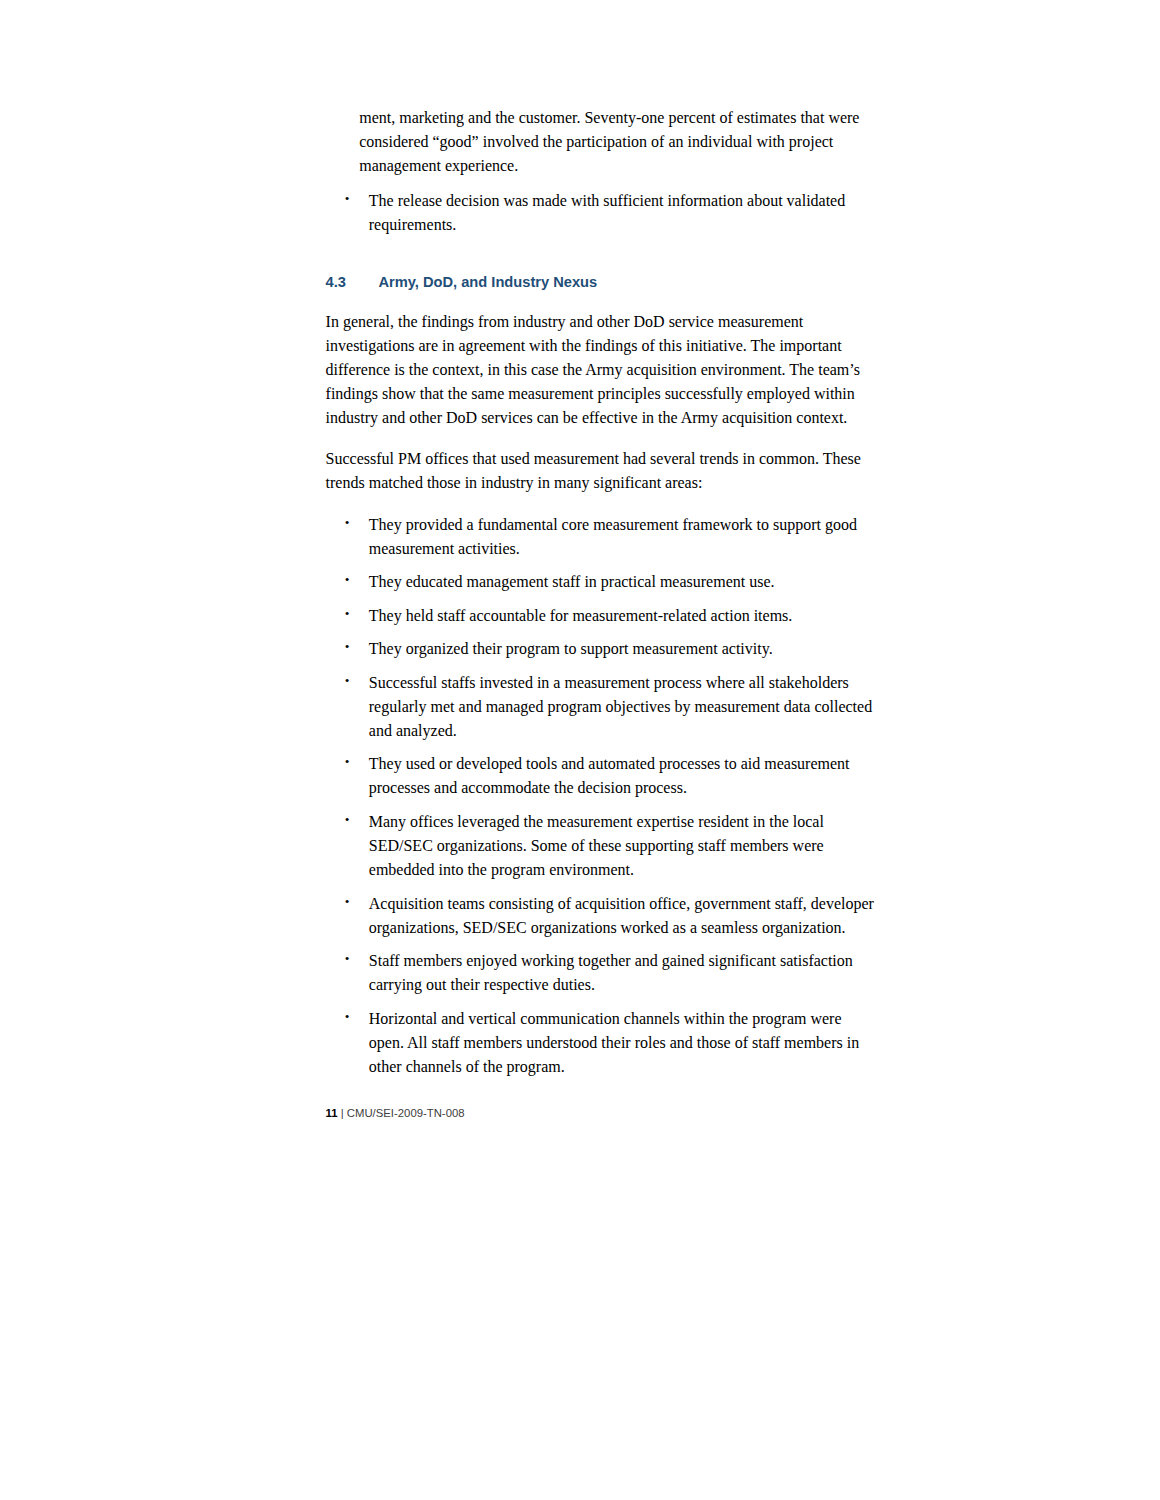ment, marketing and the customer. Seventy-one percent of estimates that were considered “good” involved the participation of an individual with project management experience.
The release decision was made with sufficient information about validated requirements.
4.3 Army, DoD, and Industry Nexus
In general, the findings from industry and other DoD service measurement investigations are in agreement with the findings of this initiative. The important difference is the context, in this case the Army acquisition environment. The team’s findings show that the same measurement principles successfully employed within industry and other DoD services can be effective in the Army acquisition context.
Successful PM offices that used measurement had several trends in common. These trends matched those in industry in many significant areas:
They provided a fundamental core measurement framework to support good measurement activities.
They educated management staff in practical measurement use.
They held staff accountable for measurement-related action items.
They organized their program to support measurement activity.
Successful staffs invested in a measurement process where all stakeholders regularly met and managed program objectives by measurement data collected and analyzed.
They used or developed tools and automated processes to aid measurement processes and accommodate the decision process.
Many offices leveraged the measurement expertise resident in the local SED/SEC organizations. Some of these supporting staff members were embedded into the program environment.
Acquisition teams consisting of acquisition office, government staff, developer organizations, SED/SEC organizations worked as a seamless organization.
Staff members enjoyed working together and gained significant satisfaction carrying out their respective duties.
Horizontal and vertical communication channels within the program were open. All staff members understood their roles and those of staff members in other channels of the program.
11 | CMU/SEI-2009-TN-008